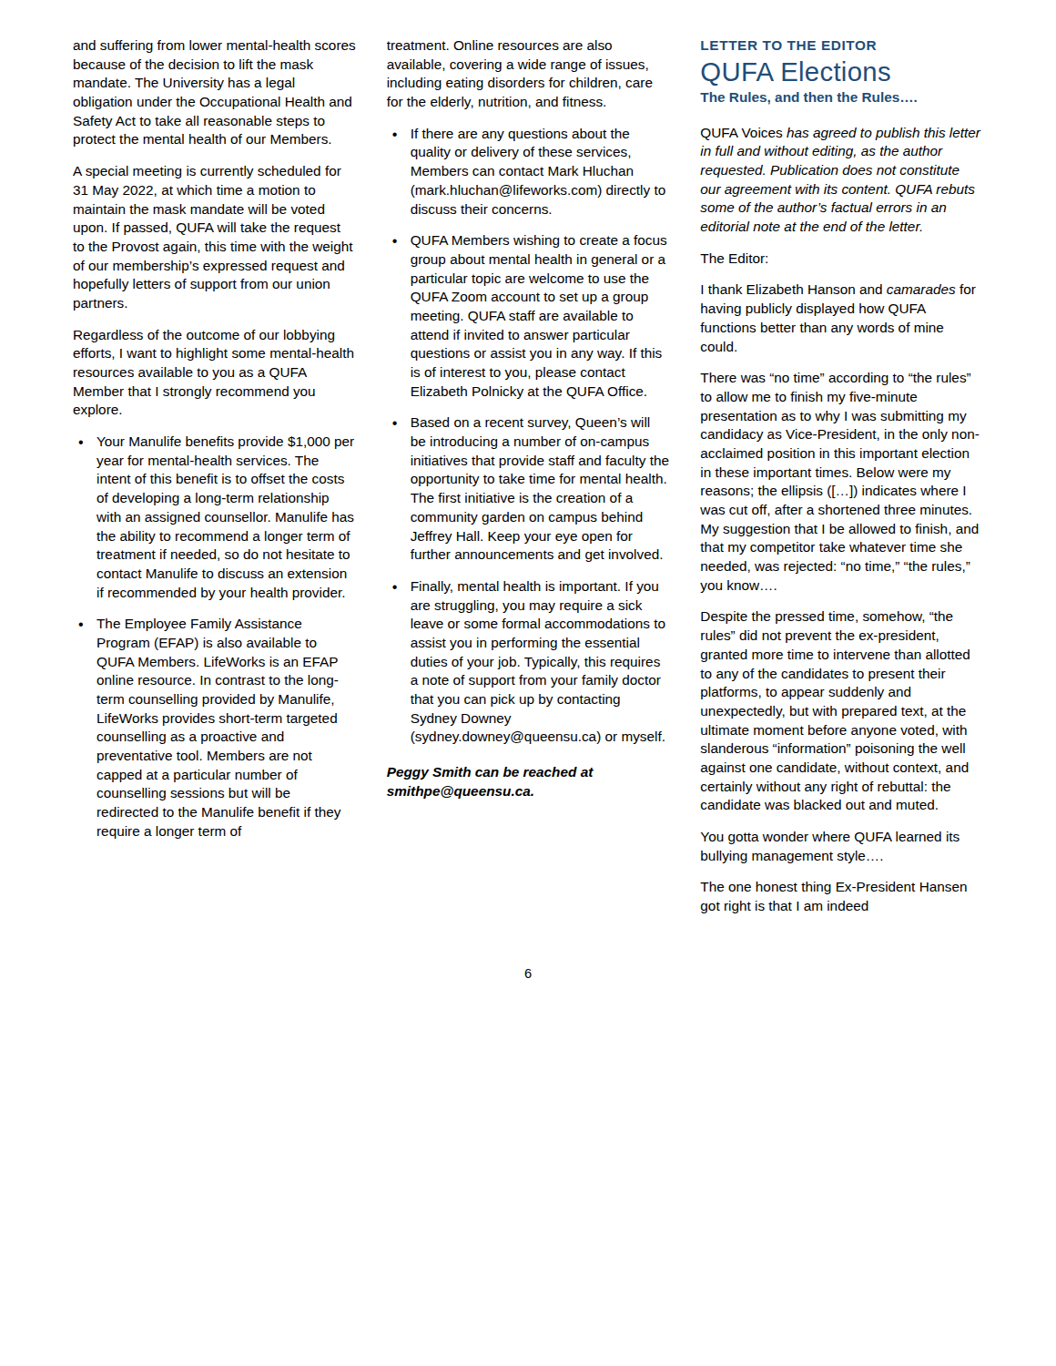and suffering from lower mental-health scores because of the decision to lift the mask mandate. The University has a legal obligation under the Occupational Health and Safety Act to take all reasonable steps to protect the mental health of our Members.
A special meeting is currently scheduled for 31 May 2022, at which time a motion to maintain the mask mandate will be voted upon. If passed, QUFA will take the request to the Provost again, this time with the weight of our membership’s expressed request and hopefully letters of support from our union partners.
Regardless of the outcome of our lobbying efforts, I want to highlight some mental-health resources available to you as a QUFA Member that I strongly recommend you explore.
Your Manulife benefits provide $1,000 per year for mental-health services. The intent of this benefit is to offset the costs of developing a long-term relationship with an assigned counsellor. Manulife has the ability to recommend a longer term of treatment if needed, so do not hesitate to contact Manulife to discuss an extension if recommended by your health provider.
The Employee Family Assistance Program (EFAP) is also available to QUFA Members. LifeWorks is an EFAP online resource. In contrast to the long-term counselling provided by Manulife, LifeWorks provides short-term targeted counselling as a proactive and preventative tool. Members are not capped at a particular number of counselling sessions but will be redirected to the Manulife benefit if they require a longer term of
treatment. Online resources are also available, covering a wide range of issues, including eating disorders for children, care for the elderly, nutrition, and fitness.
If there are any questions about the quality or delivery of these services, Members can contact Mark Hluchan (mark.hluchan@lifeworks.com) directly to discuss their concerns.
QUFA Members wishing to create a focus group about mental health in general or a particular topic are welcome to use the QUFA Zoom account to set up a group meeting. QUFA staff are available to attend if invited to answer particular questions or assist you in any way. If this is of interest to you, please contact Elizabeth Polnicky at the QUFA Office.
Based on a recent survey, Queen’s will be introducing a number of on-campus initiatives that provide staff and faculty the opportunity to take time for mental health. The first initiative is the creation of a community garden on campus behind Jeffrey Hall. Keep your eye open for further announcements and get involved.
Finally, mental health is important. If you are struggling, you may require a sick leave or some formal accommodations to assist you in performing the essential duties of your job. Typically, this requires a note of support from your family doctor that you can pick up by contacting Sydney Downey (sydney.downey@queensu.ca) or myself.
Peggy Smith can be reached at smithpe@queensu.ca.
Letter to the Editor
QUFA Elections
The Rules, and then the Rules….
QUFA Voices has agreed to publish this letter in full and without editing, as the author requested. Publication does not constitute our agreement with its content. QUFA rebuts some of the author’s factual errors in an editorial note at the end of the letter.
The Editor:
I thank Elizabeth Hanson and camarades for having publicly displayed how QUFA functions better than any words of mine could.
There was “no time” according to “the rules” to allow me to finish my five-minute presentation as to why I was submitting my candidacy as Vice-President, in the only non-acclaimed position in this important election in these important times. Below were my reasons; the ellipsis ([…]) indicates where I was cut off, after a shortened three minutes. My suggestion that I be allowed to finish, and that my competitor take whatever time she needed, was rejected: “no time,” “the rules,” you know….
Despite the pressed time, somehow, “the rules” did not prevent the ex-president, granted more time to intervene than allotted to any of the candidates to present their platforms, to appear suddenly and unexpectedly, but with prepared text, at the ultimate moment before anyone voted, with slanderous “information” poisoning the well against one candidate, without context, and certainly without any right of rebuttal: the candidate was blacked out and muted.
You gotta wonder where QUFA learned its bullying management style….
The one honest thing Ex-President Hansen got right is that I am indeed
6